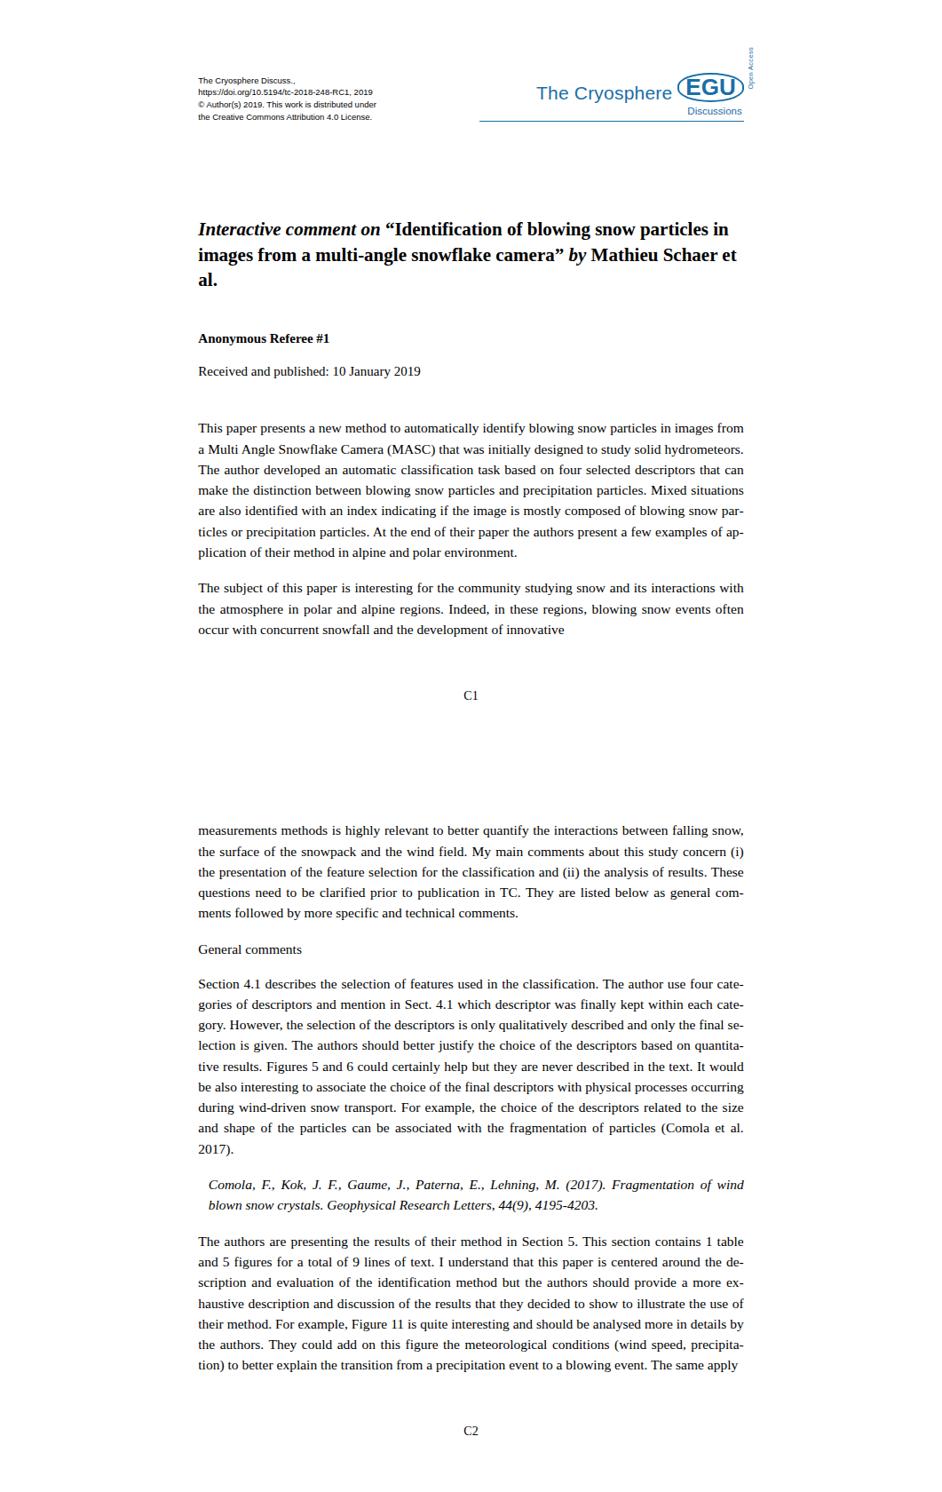The Cryosphere Discuss.,
https://doi.org/10.5194/tc-2018-248-RC1, 2019
© Author(s) 2019. This work is distributed under
the Creative Commons Attribution 4.0 License.
Open Access
The Cryosphere EGU
Discussions
Interactive comment on “Identification of blowing snow particles in images from a multi-angle snowflake camera” by Mathieu Schaer et al.
Anonymous Referee #1
Received and published: 10 January 2019
This paper presents a new method to automatically identify blowing snow particles in images from a Multi Angle Snowflake Camera (MASC) that was initially designed to study solid hydrometeors. The author developed an automatic classification task based on four selected descriptors that can make the distinction between blowing snow particles and precipitation particles. Mixed situations are also identified with an index indicating if the image is mostly composed of blowing snow particles or precipitation particles. At the end of their paper the authors present a few examples of application of their method in alpine and polar environment.
The subject of this paper is interesting for the community studying snow and its interactions with the atmosphere in polar and alpine regions. Indeed, in these regions, blowing snow events often occur with concurrent snowfall and the development of innovative
C1
measurements methods is highly relevant to better quantify the interactions between falling snow, the surface of the snowpack and the wind field. My main comments about this study concern (i) the presentation of the feature selection for the classification and (ii) the analysis of results. These questions need to be clarified prior to publication in TC. They are listed below as general comments followed by more specific and technical comments.
General comments
Section 4.1 describes the selection of features used in the classification. The author use four categories of descriptors and mention in Sect. 4.1 which descriptor was finally kept within each category. However, the selection of the descriptors is only qualitatively described and only the final selection is given. The authors should better justify the choice of the descriptors based on quantitative results. Figures 5 and 6 could certainly help but they are never described in the text. It would be also interesting to associate the choice of the final descriptors with physical processes occurring during wind-driven snow transport. For example, the choice of the descriptors related to the size and shape of the particles can be associated with the fragmentation of particles (Comola et al. 2017).
Comola, F., Kok, J. F., Gaume, J., Paterna, E., Lehning, M. (2017). Fragmentation of wind blown snow crystals. Geophysical Research Letters, 44(9), 4195-4203.
The authors are presenting the results of their method in Section 5. This section contains 1 table and 5 figures for a total of 9 lines of text. I understand that this paper is centered around the description and evaluation of the identification method but the authors should provide a more exhaustive description and discussion of the results that they decided to show to illustrate the use of their method. For example, Figure 11 is quite interesting and should be analysed more in details by the authors. They could add on this figure the meteorological conditions (wind speed, precipitation) to better explain the transition from a precipitation event to a blowing event. The same apply
C2